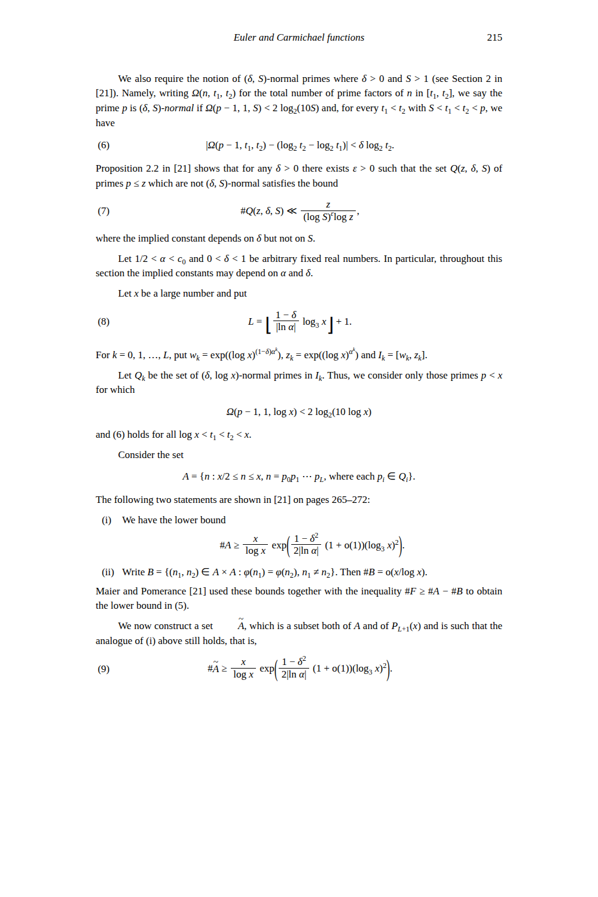Euler and Carmichael functions 215
We also require the notion of (δ, S)-normal primes where δ > 0 and S > 1 (see Section 2 in [21]). Namely, writing Ω(n, t1, t2) for the total number of prime factors of n in [t1, t2], we say the prime p is (δ, S)-normal if Ω(p − 1, 1, S) < 2 log2(10S) and, for every t1 < t2 with S < t1 < t2 < p, we have
(6)
|Ω(p − 1, t1, t2) − (log2 t2 − log2 t1)| < δ log2 t2.
Proposition 2.2 in [21] shows that for any δ > 0 there exists ε > 0 such that the set Q(z, δ, S) of primes p ≤ z which are not (δ, S)-normal satisfies the bound
(7)
#Q(z, δ, S) ≪ z(log S)εlog z,
where the implied constant depends on δ but not on S.
Let 1/2 < α < c0 and 0 < δ < 1 be arbitrary fixed real numbers. In particular, throughout this section the implied constants may depend on α and δ.
Let x be a large number and put
(8)
L = ⌊1 − δ|ln α| log3 x⌋ + 1.
For k = 0, 1, …, L, put wk = exp((log x)(1−δ)αk), zk = exp((log x)αk) and Ik = [wk, zk].
Let Qk be the set of (δ, log x)-normal primes in Ik. Thus, we consider only those primes p < x for which
Ω(p − 1, 1, log x) < 2 log2(10 log x)
and (6) holds for all log x < t1 < t2 < x.
Consider the set
A = {n : x/2 ≤ n ≤ x, n = p0p1 ⋯ pL, where each pi ∈ Qi}.
The following two statements are shown in [21] on pages 265–272:
(i) We have the lower bound
#A ≥ xlog x exp(1 − δ22|ln α| (1 + o(1))(log3 x)2).
(ii) Write B = {(n1, n2) ∈ A × A : φ(n1) = φ(n2), n1 ≠ n2}. Then #B = o(x/log x).
Maier and Pomerance [21] used these bounds together with the inequality #F ≥ #A − #B to obtain the lower bound in (5).
We now construct a set A~, which is a subset both of A and of PL+1(x) and is such that the analogue of (i) above still holds, that is,
(9)
#A~ ≥ xlog x exp(1 − δ22|ln α| (1 + o(1))(log3 x)2).